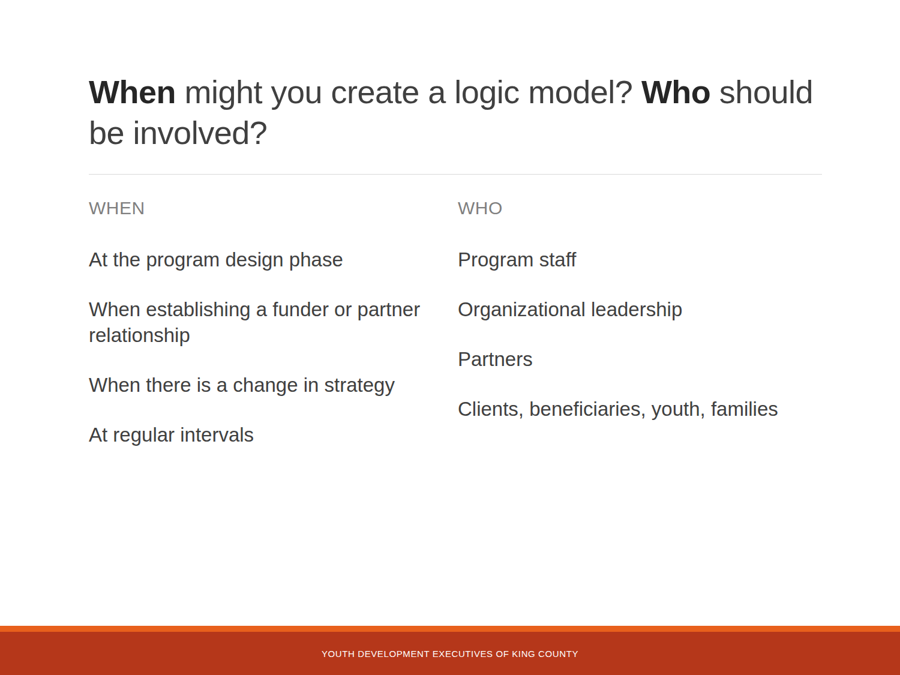When might you create a logic model? Who should be involved?
When
At the program design phase
When establishing a funder or partner relationship
When there is a change in strategy
At regular intervals
Who
Program staff
Organizational leadership
Partners
Clients, beneficiaries, youth, families
Youth Development Executives of King County